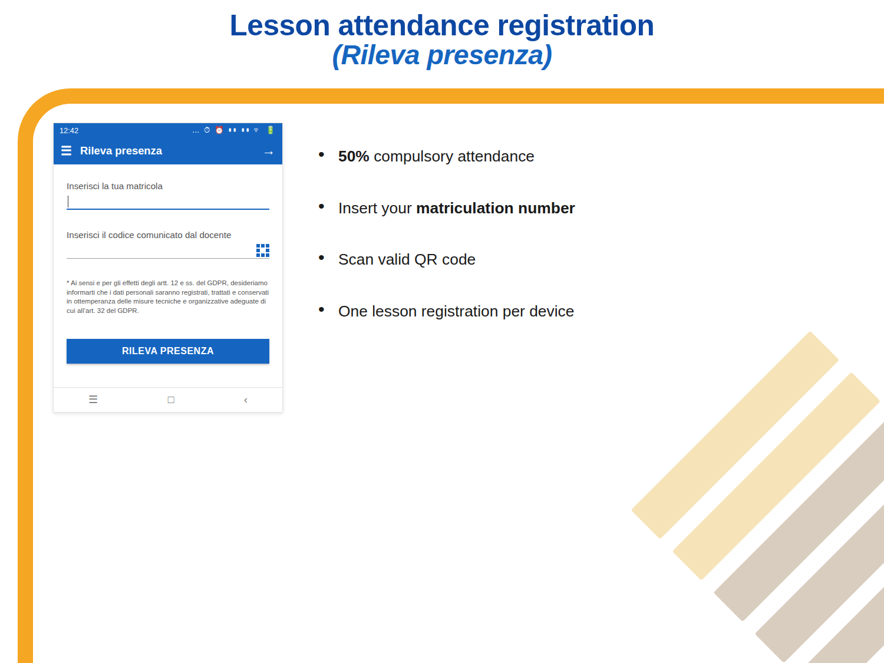Lesson attendance registration (Rileva presenza)
12:42 … ⏱ ⏰ ▮▮ ▮▮ ᯤ 🔋
☰ Rileva presenza →
Inserisci la tua matricola
Inserisci il codice comunicato dal docente
* Ai sensi e per gli effetti degli artt. 12 e ss. del GDPR, desideriamo informarti che i dati personali saranno registrati, trattati e conservati in ottemperanza delle misure tecniche e organizzative adeguate di cui all’art. 32 del GDPR.
RILEVA PRESENZA
☰ □ ‹
50% compulsory attendance
Insert your matriculation number
Scan valid QR code
One lesson registration per device